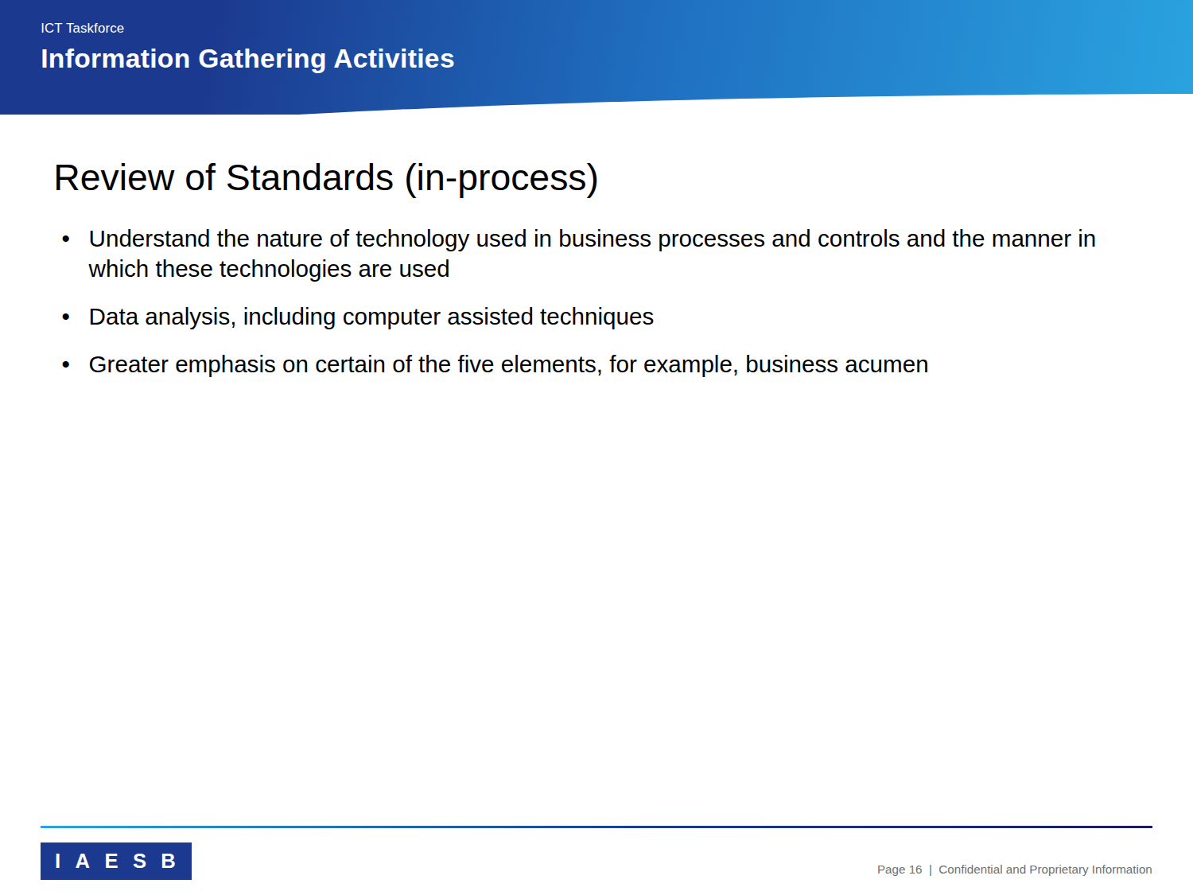ICT Taskforce
Information Gathering Activities
Review of Standards (in-process)
Understand the nature of technology used in business processes and controls and the manner in which these technologies are used
Data analysis, including computer assisted techniques
Greater emphasis on certain of the five elements, for example, business acumen
I A E S B Page 16 | Confidential and Proprietary Information